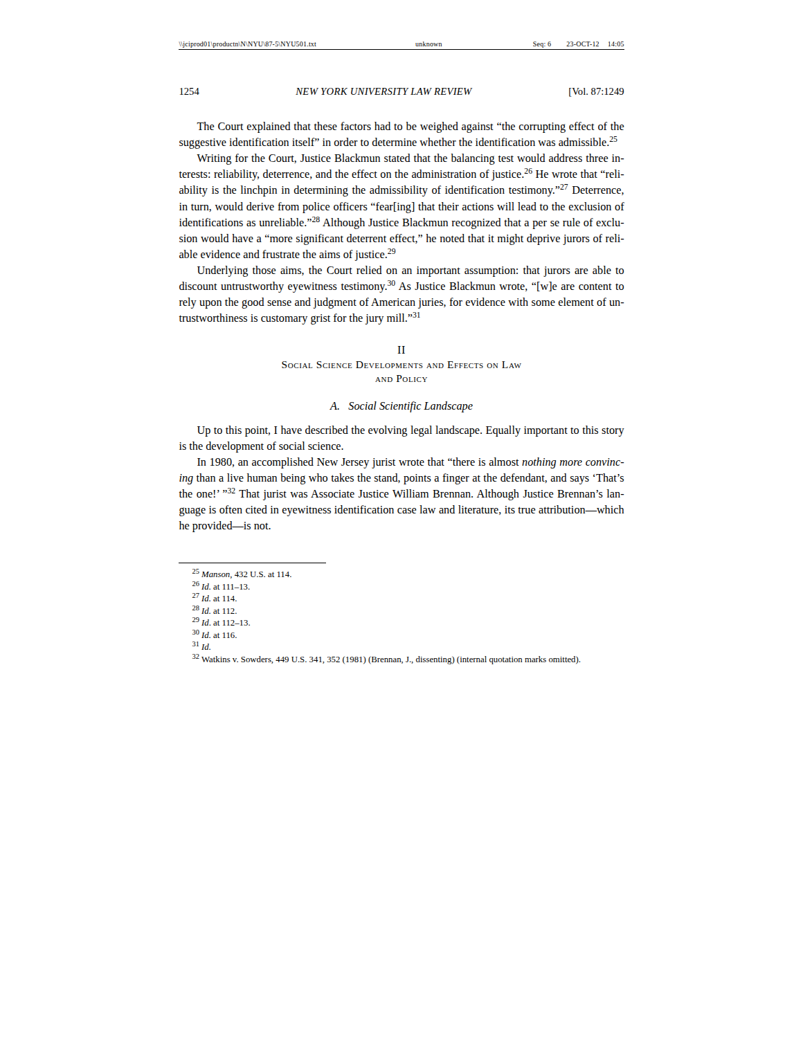\\jciprod01\productn\N\NYU\87-5\NYU501.txt unknown Seq: 6 23-OCT-12 14:05
1254 NEW YORK UNIVERSITY LAW REVIEW [Vol. 87:1249
The Court explained that these factors had to be weighed against “the corrupting effect of the suggestive identification itself” in order to determine whether the identification was admissible.25
Writing for the Court, Justice Blackmun stated that the balancing test would address three interests: reliability, deterrence, and the effect on the administration of justice.26 He wrote that “reliability is the linchpin in determining the admissibility of identification testimony.”27 Deterrence, in turn, would derive from police officers “fear[ing] that their actions will lead to the exclusion of identifications as unreliable.”28 Although Justice Blackmun recognized that a per se rule of exclusion would have a “more significant deterrent effect,” he noted that it might deprive jurors of reliable evidence and frustrate the aims of justice.29
Underlying those aims, the Court relied on an important assumption: that jurors are able to discount untrustworthy eyewitness testimony.30 As Justice Blackmun wrote, “[w]e are content to rely upon the good sense and judgment of American juries, for evidence with some element of untrustworthiness is customary grist for the jury mill.”31
II
Social Science Developments and Effects on Law
and Policy
A. Social Scientific Landscape
Up to this point, I have described the evolving legal landscape. Equally important to this story is the development of social science.
In 1980, an accomplished New Jersey jurist wrote that “there is almost nothing more convincing than a live human being who takes the stand, points a finger at the defendant, and says ‘That’s the one!’ ”32 That jurist was Associate Justice William Brennan. Although Justice Brennan’s language is often cited in eyewitness identification case law and literature, its true attribution—which he provided—is not.
25Manson, 432 U.S. at 114.
26Id. at 111–13.
27Id. at 114.
28Id. at 112.
29Id. at 112–13.
30Id. at 116.
31Id.
32Watkins v. Sowders, 449 U.S. 341, 352 (1981) (Brennan, J., dissenting) (internal quotation marks omitted).